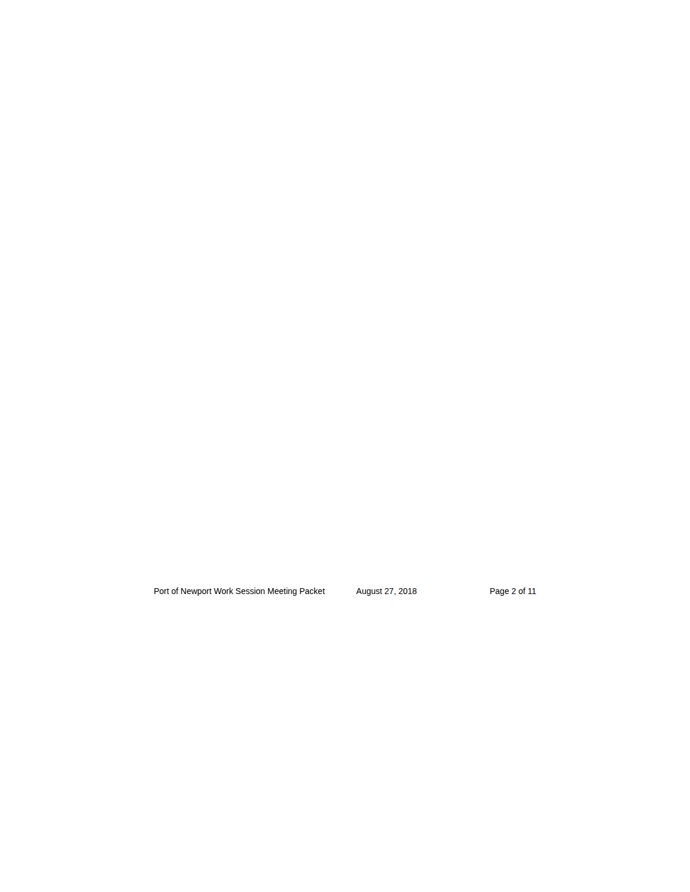Port of Newport Work Session Meeting Packet August 27, 2018 Page 2 of 11